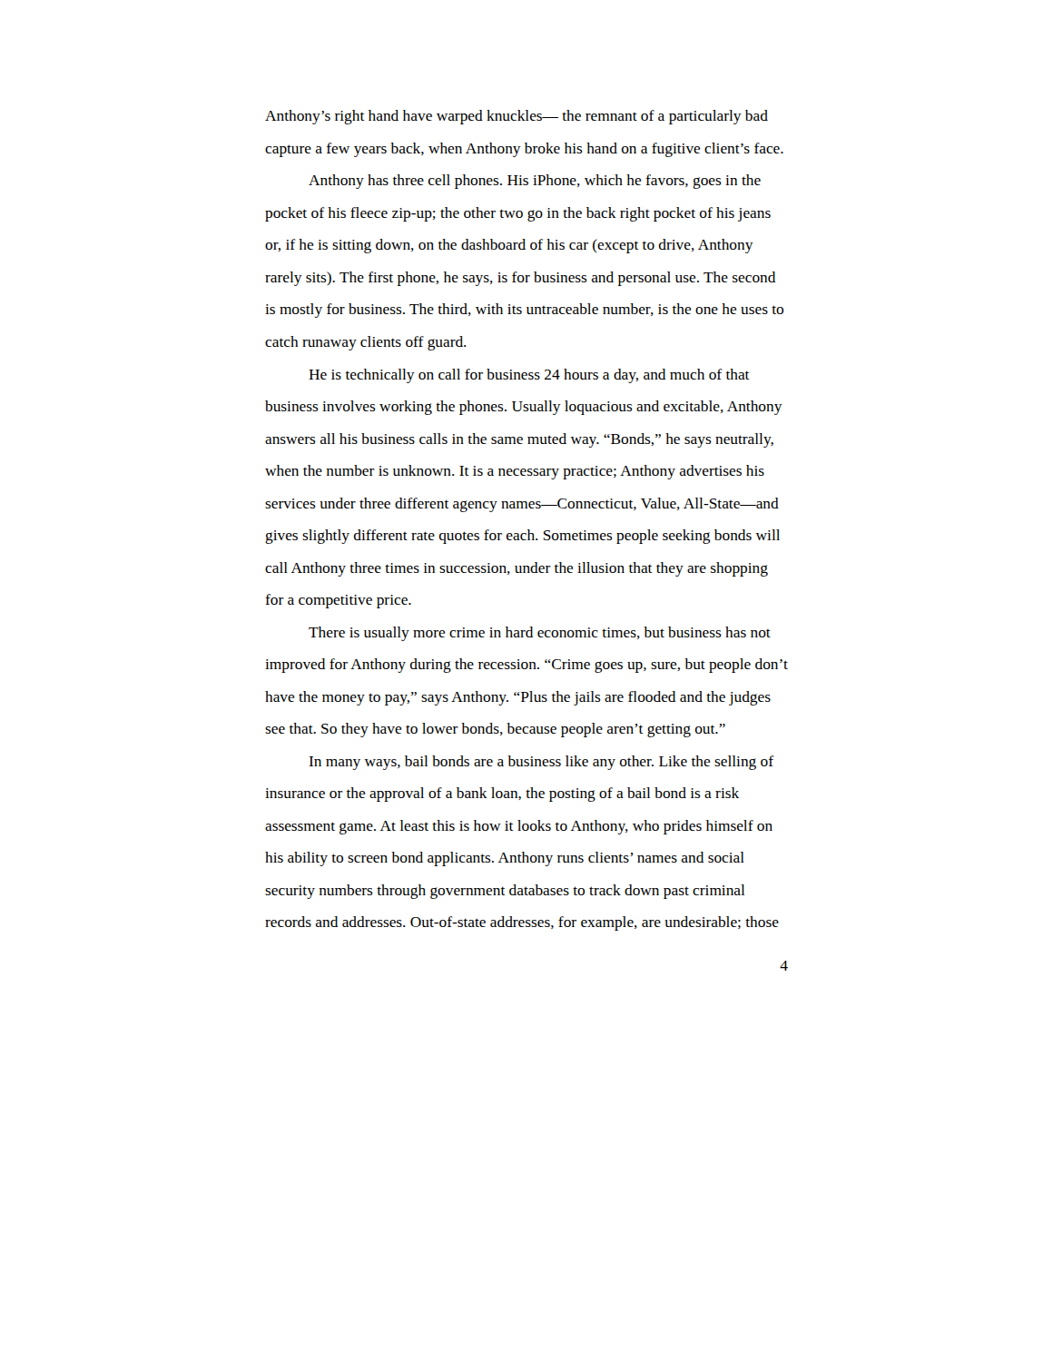Anthony’s right hand have warped knuckles— the remnant of a particularly bad capture a few years back, when Anthony broke his hand on a fugitive client’s face.
Anthony has three cell phones. His iPhone, which he favors, goes in the pocket of his fleece zip-up; the other two go in the back right pocket of his jeans or, if he is sitting down, on the dashboard of his car (except to drive, Anthony rarely sits). The first phone, he says, is for business and personal use. The second is mostly for business. The third, with its untraceable number, is the one he uses to catch runaway clients off guard.
He is technically on call for business 24 hours a day, and much of that business involves working the phones. Usually loquacious and excitable, Anthony answers all his business calls in the same muted way. “Bonds,” he says neutrally, when the number is unknown. It is a necessary practice; Anthony advertises his services under three different agency names—Connecticut, Value, All-State—and gives slightly different rate quotes for each. Sometimes people seeking bonds will call Anthony three times in succession, under the illusion that they are shopping for a competitive price.
There is usually more crime in hard economic times, but business has not improved for Anthony during the recession. “Crime goes up, sure, but people don’t have the money to pay,” says Anthony. “Plus the jails are flooded and the judges see that. So they have to lower bonds, because people aren’t getting out.”
In many ways, bail bonds are a business like any other. Like the selling of insurance or the approval of a bank loan, the posting of a bail bond is a risk assessment game. At least this is how it looks to Anthony, who prides himself on his ability to screen bond applicants. Anthony runs clients’ names and social security numbers through government databases to track down past criminal records and addresses. Out-of-state addresses, for example, are undesirable; those
4